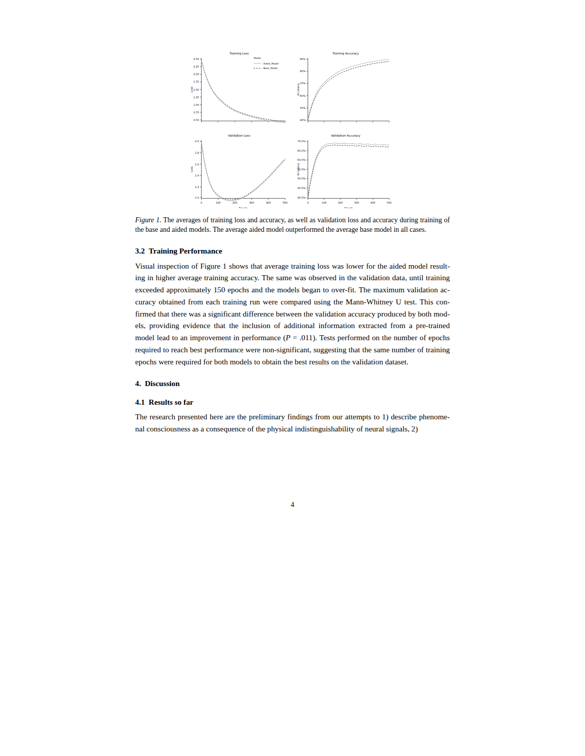Training Loss 2.50 2.25 2.00 1.75 1.50 1.25 1.00 0.75 0.50 Loss Model Aided_Model Base_Model Training Accuracy 90% 80% 70% 60% 50% 40% Accuracy Validation Loss 2.0 1.8 1.6 1.4 1.2 1.0 0 100 200 300 400 500 Loss Epoch Validation Accuracy 70.0% 65.0% 60.0% 55.0% 50.0% 45.0% 40.0% 0 100 200 300 400 500 Accuracy Epoch
Figure 1. The averages of training loss and accuracy, as well as validation loss and accuracy during training of the base and aided models. The average aided model outperformed the average base model in all cases.
3.2 Training Performance
Visual inspection of Figure 1 shows that average training loss was lower for the aided model resulting in higher average training accuracy. The same was observed in the validation data, until training exceeded approximately 150 epochs and the models began to over-fit. The maximum validation accuracy obtained from each training run were compared using the Mann-Whitney U test. This confirmed that there was a significant difference between the validation accuracy produced by both models, providing evidence that the inclusion of additional information extracted from a pre-trained model lead to an improvement in performance (P = .011). Tests performed on the number of epochs required to reach best performance were non-significant, suggesting that the same number of training epochs were required for both models to obtain the best results on the validation dataset.
4. Discussion
4.1 Results so far
The research presented here are the preliminary findings from our attempts to 1) describe phenomenal consciousness as a consequence of the physical indistinguishability of neural signals, 2)
4